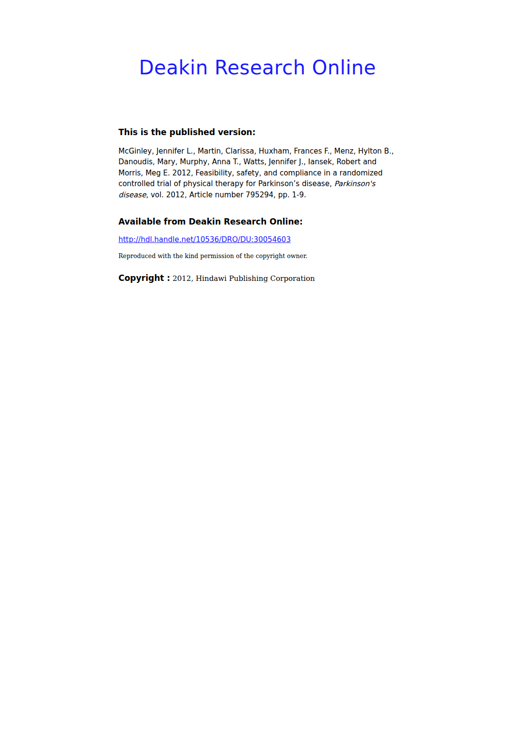Deakin Research Online
This is the published version:
McGinley, Jennifer L., Martin, Clarissa, Huxham, Frances F., Menz, Hylton B., Danoudis, Mary, Murphy, Anna T., Watts, Jennifer J., Iansek, Robert and Morris, Meg E. 2012, Feasibility, safety, and compliance in a randomized controlled trial of physical therapy for Parkinson’s disease, Parkinson's disease, vol. 2012, Article number 795294, pp. 1-9.
Available from Deakin Research Online:
http://hdl.handle.net/10536/DRO/DU:30054603
Reproduced with the kind permission of the copyright owner.
Copyright : 2012, Hindawi Publishing Corporation